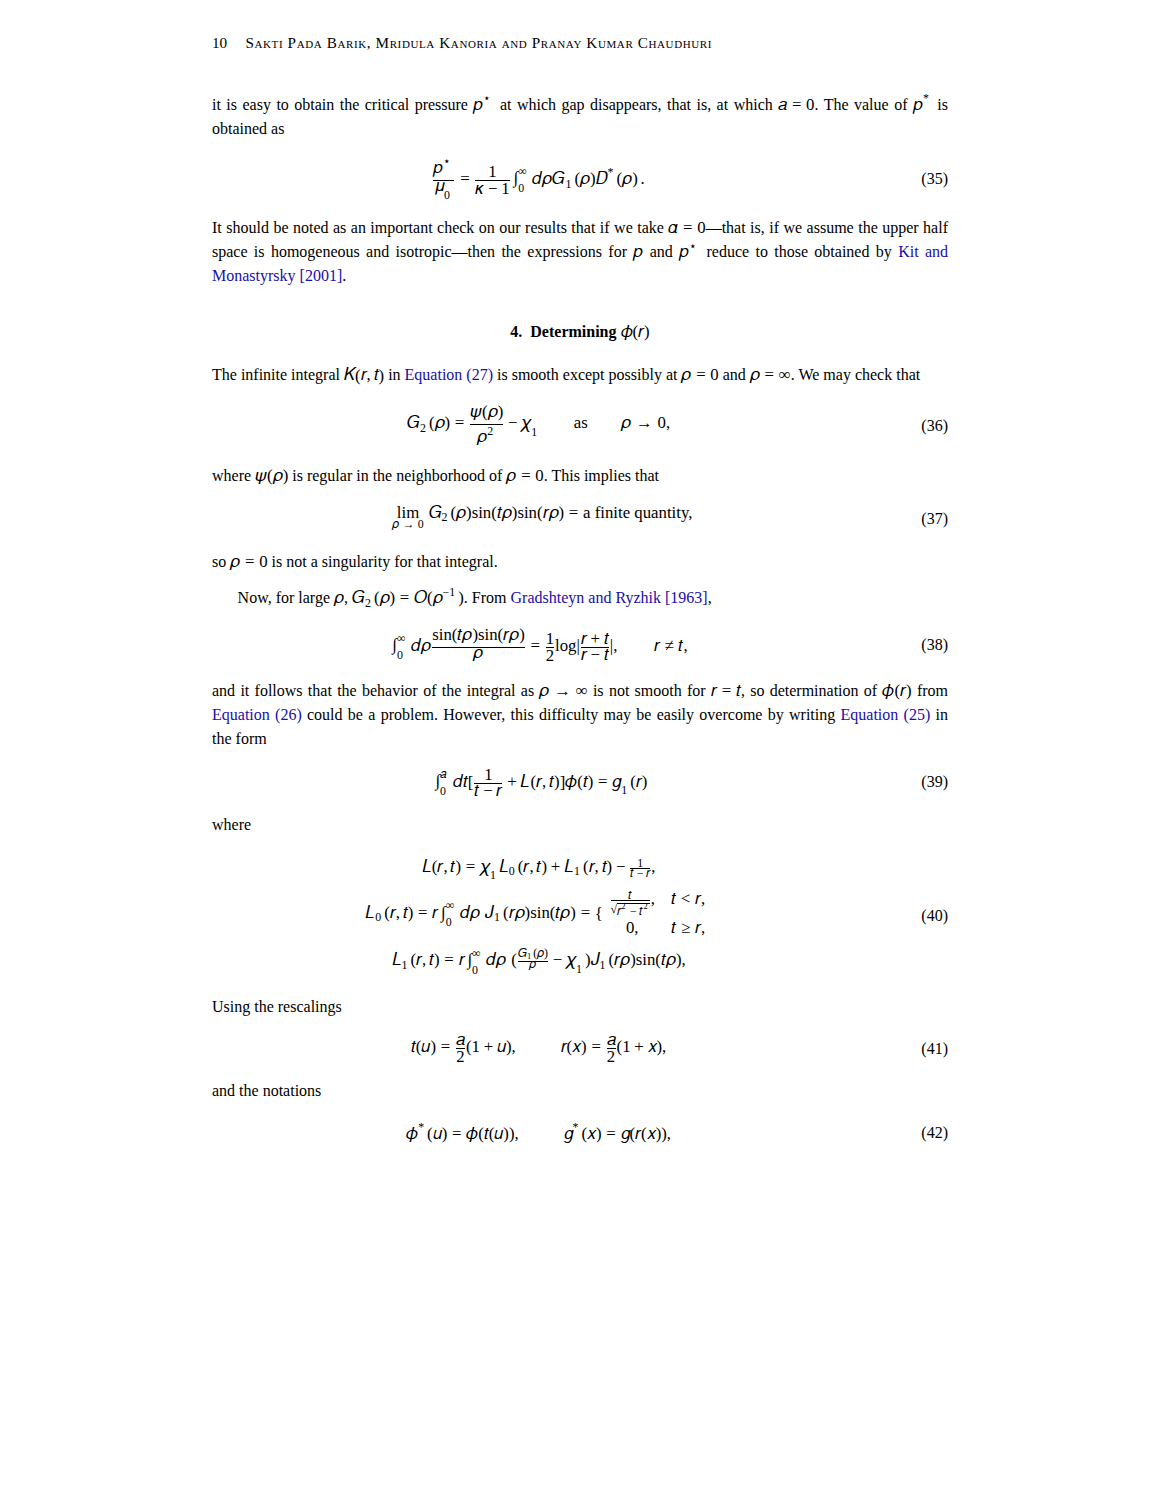10 Sakti Pada Barik, Mridula Kanoria and Pranay Kumar Chaudhuri
it is easy to obtain the critical pressure p⋆ at which gap disappears, that is, at which a=0. The value of p* is obtained as
p⋆μ0 = 1κ−1 ∫0∞ dρ G1(ρ) D*(ρ) .
(35)
It should be noted as an important check on our results that if we take α=0—that is, if we assume the upper half space is homogeneous and isotropic—then the expressions for p and p⋆ reduce to those obtained by Kit and Monastyrsky [2001].
4. Determining ϕ(r)
The infinite integral K(r,t) in Equation (27) is smooth except possibly at ρ=0 and ρ=∞. We may check that
G2(ρ) = ψ(ρ)ρ2 − χ1 as ρ→0,
(36)
where ψ(ρ) is regular in the neighborhood of ρ=0. This implies that
limρ→0 G2(ρ) sin(tρ) sin(rρ) = a finite quantity,
(37)
so ρ=0 is not a singularity for that integral.
Now, for large ρ, G2(ρ)=O(ρ−1). From Gradshteyn and Ryzhik [1963],
∫0∞ dρ sin(tρ)sin(rρ) ρ = 12 log |r+tr−t| , r≠t,
(38)
and it follows that the behavior of the integral as ρ→∞ is not smooth for r=t, so determination of ϕ(r) from Equation (26) could be a problem. However, this difficulty may be easily overcome by writing Equation (25) in the form
∫0a dt [ 1t−r + L(r,t) ] ϕ(t) = g1(r)
(39)
where
L(r,t) = χ1 L0(r,t) + L1(r,t) − 1t−r , L0(r,t) = r ∫0∞ dρ J1(rρ) sin(tρ) = { tr2−t2, t<r, 0, t≥r, L1(r,t) = r ∫0∞ dρ ( G1(ρ)ρ − χ1 ) J1(rρ) sin(tρ) ,
(40)
Using the rescalings
t(u) = a2 (1+u) , r(x) = a2 (1+x) ,
(41)
and the notations
ϕ*(u) = ϕ (t(u)) , g*(x) = g (r(x)) ,
(42)